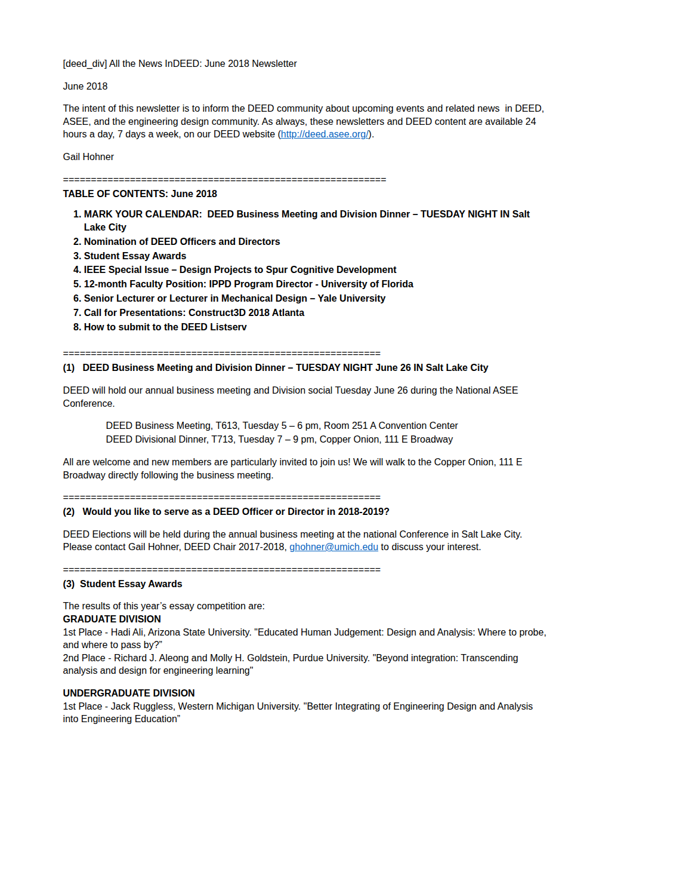[deed_div] All the News InDEED: June 2018 Newsletter
June 2018
The intent of this newsletter is to inform the DEED community about upcoming events and related news in DEED, ASEE, and the engineering design community. As always, these newsletters and DEED content are available 24 hours a day, 7 days a week, on our DEED website (http://deed.asee.org/).
Gail Hohner
==========================================================
TABLE OF CONTENTS: June 2018
MARK YOUR CALENDAR: DEED Business Meeting and Division Dinner – TUESDAY NIGHT IN Salt Lake City
Nomination of DEED Officers and Directors
Student Essay Awards
IEEE Special Issue – Design Projects to Spur Cognitive Development
12-month Faculty Position: IPPD Program Director - University of Florida
Senior Lecturer or Lecturer in Mechanical Design – Yale University
Call for Presentations: Construct3D 2018 Atlanta
How to submit to the DEED Listserv
=========================================================
(1) DEED Business Meeting and Division Dinner – TUESDAY NIGHT June 26 IN Salt Lake City
DEED will hold our annual business meeting and Division social Tuesday June 26 during the National ASEE Conference.
DEED Business Meeting, T613, Tuesday 5 – 6 pm, Room 251 A Convention Center
DEED Divisional Dinner, T713, Tuesday 7 – 9 pm, Copper Onion, 111 E Broadway
All are welcome and new members are particularly invited to join us! We will walk to the Copper Onion, 111 E Broadway directly following the business meeting.
=========================================================
(2) Would you like to serve as a DEED Officer or Director in 2018-2019?
DEED Elections will be held during the annual business meeting at the national Conference in Salt Lake City. Please contact Gail Hohner, DEED Chair 2017-2018, ghohner@umich.edu to discuss your interest.
=========================================================
(3) Student Essay Awards
The results of this year’s essay competition are:
GRADUATE DIVISION
1st Place - Hadi Ali, Arizona State University. "Educated Human Judgement: Design and Analysis: Where to probe, and where to pass by?”
2nd Place - Richard J. Aleong and Molly H. Goldstein, Purdue University. "Beyond integration: Transcending analysis and design for engineering learning"
UNDERGRADUATE DIVISION
1st Place - Jack Ruggless, Western Michigan University. "Better Integrating of Engineering Design and Analysis into Engineering Education”